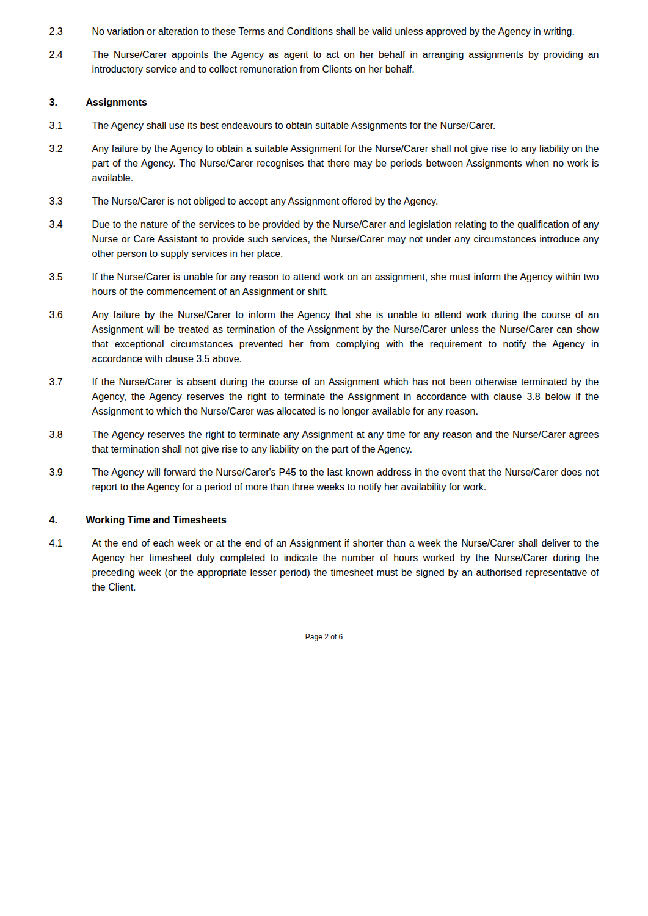2.3
No variation or alteration to these Terms and Conditions shall be valid unless approved by the Agency in writing.
2.4
The Nurse/Carer appoints the Agency as agent to act on her behalf in arranging assignments by providing an introductory service and to collect remuneration from Clients on her behalf.
3. Assignments
3.1
The Agency shall use its best endeavours to obtain suitable Assignments for the Nurse/Carer.
3.2
Any failure by the Agency to obtain a suitable Assignment for the Nurse/Carer shall not give rise to any liability on the part of the Agency. The Nurse/Carer recognises that there may be periods between Assignments when no work is available.
3.3
The Nurse/Carer is not obliged to accept any Assignment offered by the Agency.
3.4
Due to the nature of the services to be provided by the Nurse/Carer and legislation relating to the qualification of any Nurse or Care Assistant to provide such services, the Nurse/Carer may not under any circumstances introduce any other person to supply services in her place.
3.5
If the Nurse/Carer is unable for any reason to attend work on an assignment, she must inform the Agency within two hours of the commencement of an Assignment or shift.
3.6
Any failure by the Nurse/Carer to inform the Agency that she is unable to attend work during the course of an Assignment will be treated as termination of the Assignment by the Nurse/Carer unless the Nurse/Carer can show that exceptional circumstances prevented her from complying with the requirement to notify the Agency in accordance with clause 3.5 above.
3.7
If the Nurse/Carer is absent during the course of an Assignment which has not been otherwise terminated by the Agency, the Agency reserves the right to terminate the Assignment in accordance with clause 3.8 below if the Assignment to which the Nurse/Carer was allocated is no longer available for any reason.
3.8
The Agency reserves the right to terminate any Assignment at any time for any reason and the Nurse/Carer agrees that termination shall not give rise to any liability on the part of the Agency.
3.9
The Agency will forward the Nurse/Carer's P45 to the last known address in the event that the Nurse/Carer does not report to the Agency for a period of more than three weeks to notify her availability for work.
4. Working Time and Timesheets
4.1
At the end of each week or at the end of an Assignment if shorter than a week the Nurse/Carer shall deliver to the Agency her timesheet duly completed to indicate the number of hours worked by the Nurse/Carer during the preceding week (or the appropriate lesser period) the timesheet must be signed by an authorised representative of the Client.
Page 2 of 6